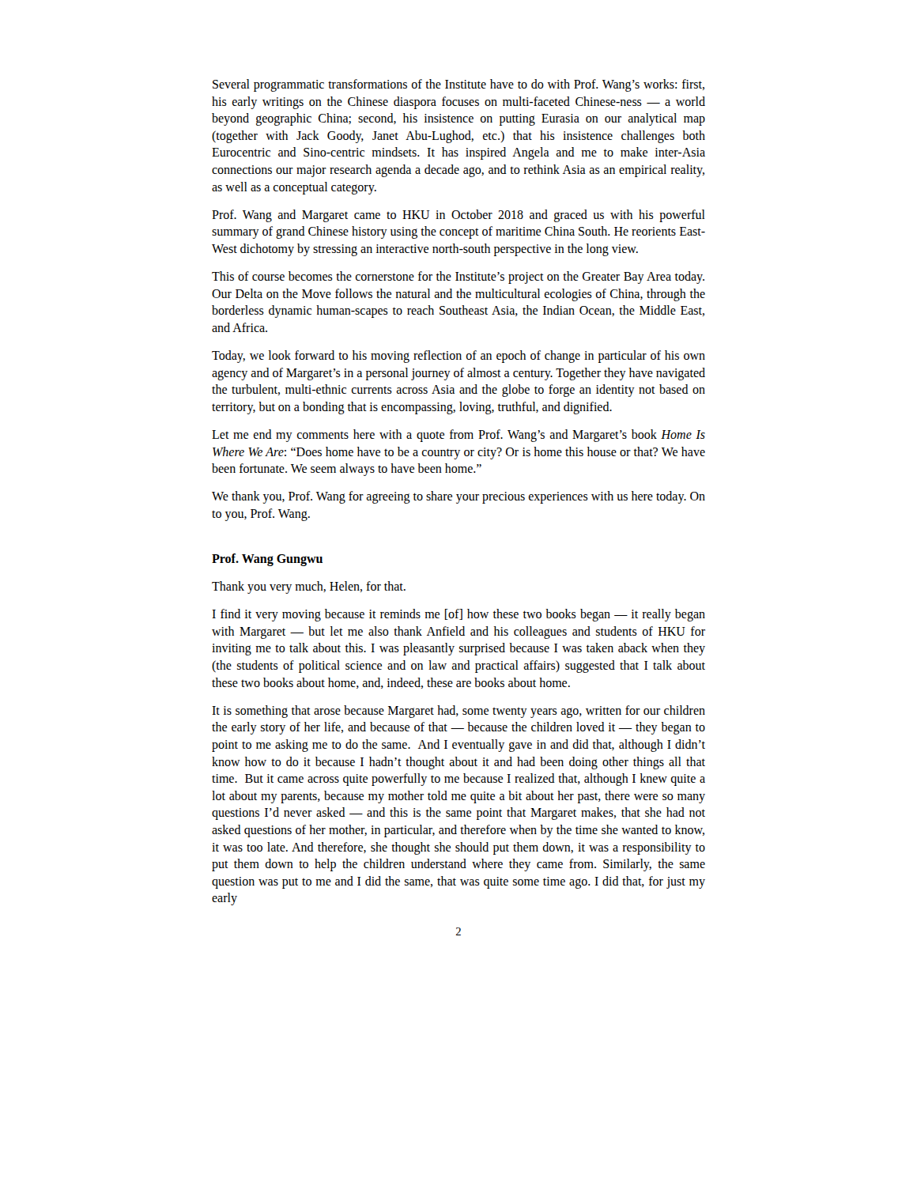Several programmatic transformations of the Institute have to do with Prof. Wang’s works: first, his early writings on the Chinese diaspora focuses on multi-faceted Chinese-ness — a world beyond geographic China; second, his insistence on putting Eurasia on our analytical map (together with Jack Goody, Janet Abu-Lughod, etc.) that his insistence challenges both Eurocentric and Sino-centric mindsets. It has inspired Angela and me to make inter-Asia connections our major research agenda a decade ago, and to rethink Asia as an empirical reality, as well as a conceptual category.
Prof. Wang and Margaret came to HKU in October 2018 and graced us with his powerful summary of grand Chinese history using the concept of maritime China South. He reorients East-West dichotomy by stressing an interactive north-south perspective in the long view.
This of course becomes the cornerstone for the Institute’s project on the Greater Bay Area today. Our Delta on the Move follows the natural and the multicultural ecologies of China, through the borderless dynamic human-scapes to reach Southeast Asia, the Indian Ocean, the Middle East, and Africa.
Today, we look forward to his moving reflection of an epoch of change in particular of his own agency and of Margaret’s in a personal journey of almost a century. Together they have navigated the turbulent, multi-ethnic currents across Asia and the globe to forge an identity not based on territory, but on a bonding that is encompassing, loving, truthful, and dignified.
Let me end my comments here with a quote from Prof. Wang’s and Margaret’s book Home Is Where We Are: “Does home have to be a country or city? Or is home this house or that? We have been fortunate. We seem always to have been home.”
We thank you, Prof. Wang for agreeing to share your precious experiences with us here today. On to you, Prof. Wang.
Prof. Wang Gungwu
Thank you very much, Helen, for that.
I find it very moving because it reminds me [of] how these two books began — it really began with Margaret — but let me also thank Anfield and his colleagues and students of HKU for inviting me to talk about this. I was pleasantly surprised because I was taken aback when they (the students of political science and on law and practical affairs) suggested that I talk about these two books about home, and, indeed, these are books about home.
It is something that arose because Margaret had, some twenty years ago, written for our children the early story of her life, and because of that — because the children loved it — they began to point to me asking me to do the same. And I eventually gave in and did that, although I didn’t know how to do it because I hadn’t thought about it and had been doing other things all that time. But it came across quite powerfully to me because I realized that, although I knew quite a lot about my parents, because my mother told me quite a bit about her past, there were so many questions I’d never asked — and this is the same point that Margaret makes, that she had not asked questions of her mother, in particular, and therefore when by the time she wanted to know, it was too late. And therefore, she thought she should put them down, it was a responsibility to put them down to help the children understand where they came from. Similarly, the same question was put to me and I did the same, that was quite some time ago. I did that, for just my early
2